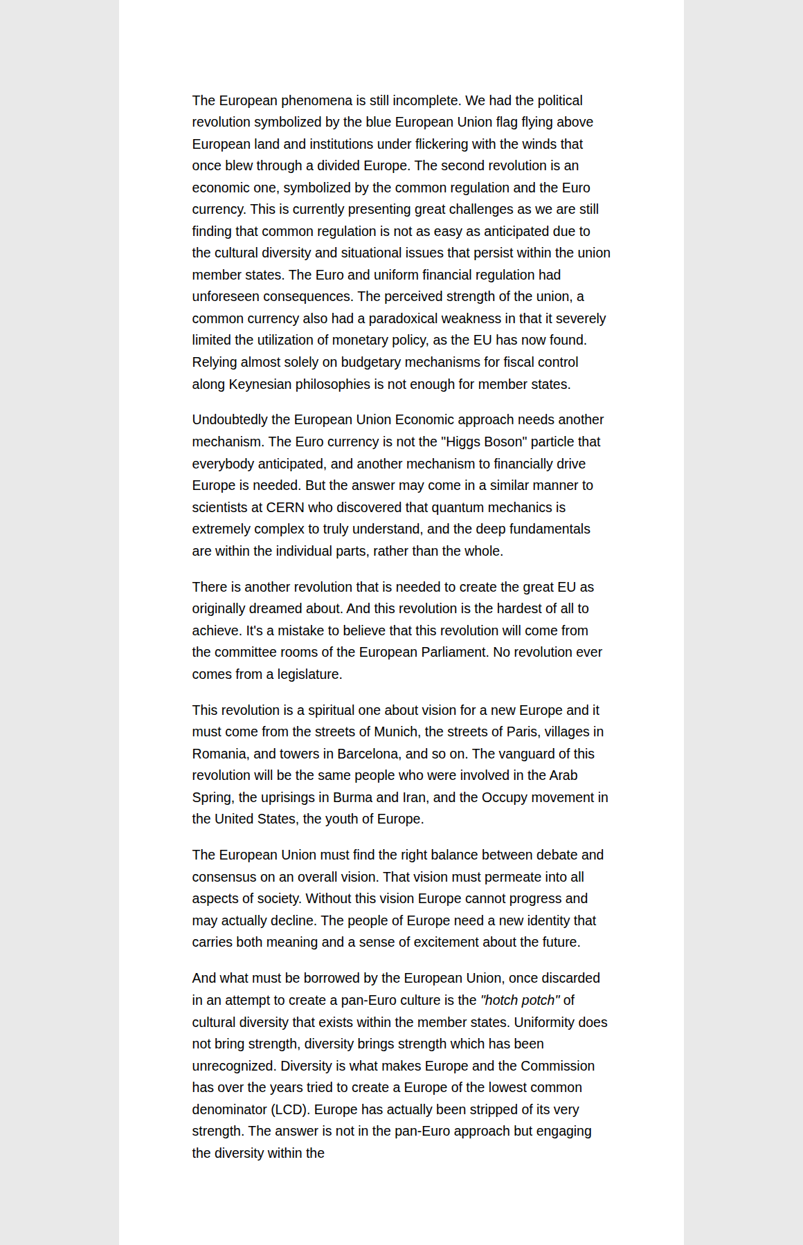The European phenomena is still incomplete. We had the political revolution symbolized by the blue European Union flag flying above European land and institutions under flickering with the winds that once blew through a divided Europe. The second revolution is an economic one, symbolized by the common regulation and the Euro currency. This is currently presenting great challenges as we are still finding that common regulation is not as easy as anticipated due to the cultural diversity and situational issues that persist within the union member states. The Euro and uniform financial regulation had unforeseen consequences. The perceived strength of the union, a common currency also had a paradoxical weakness in that it severely limited the utilization of monetary policy, as the EU has now found. Relying almost solely on budgetary mechanisms for fiscal control along Keynesian philosophies is not enough for member states.
Undoubtedly the European Union Economic approach needs another mechanism. The Euro currency is not the "Higgs Boson" particle that everybody anticipated, and another mechanism to financially drive Europe is needed. But the answer may come in a similar manner to scientists at CERN who discovered that quantum mechanics is extremely complex to truly understand, and the deep fundamentals are within the individual parts, rather than the whole.
There is another revolution that is needed to create the great EU as originally dreamed about. And this revolution is the hardest of all to achieve. It's a mistake to believe that this revolution will come from the committee rooms of the European Parliament. No revolution ever comes from a legislature.
This revolution is a spiritual one about vision for a new Europe and it must come from the streets of Munich, the streets of Paris, villages in Romania, and towers in Barcelona, and so on. The vanguard of this revolution will be the same people who were involved in the Arab Spring, the uprisings in Burma and Iran, and the Occupy movement in the United States, the youth of Europe.
The European Union must find the right balance between debate and consensus on an overall vision. That vision must permeate into all aspects of society. Without this vision Europe cannot progress and may actually decline. The people of Europe need a new identity that carries both meaning and a sense of excitement about the future.
And what must be borrowed by the European Union, once discarded in an attempt to create a pan-Euro culture is the "hotch potch" of cultural diversity that exists within the member states. Uniformity does not bring strength, diversity brings strength which has been unrecognized. Diversity is what makes Europe and the Commission has over the years tried to create a Europe of the lowest common denominator (LCD). Europe has actually been stripped of its very strength. The answer is not in the pan-Euro approach but engaging the diversity within the